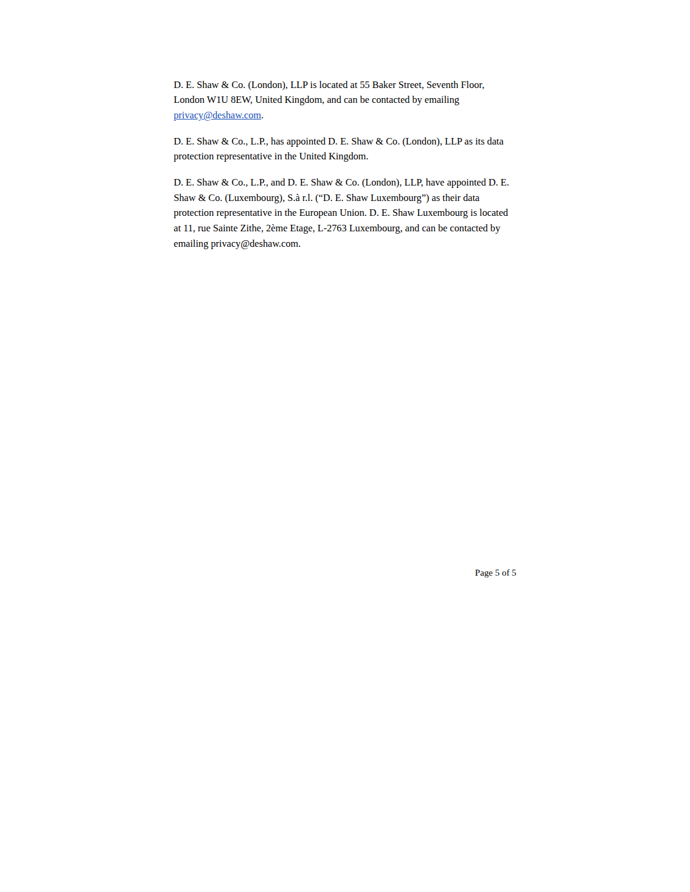D. E. Shaw & Co. (London), LLP is located at 55 Baker Street, Seventh Floor, London W1U 8EW, United Kingdom, and can be contacted by emailing privacy@deshaw.com.
D. E. Shaw & Co., L.P., has appointed D. E. Shaw & Co. (London), LLP as its data protection representative in the United Kingdom.
D. E. Shaw & Co., L.P., and D. E. Shaw & Co. (London), LLP, have appointed D. E. Shaw & Co. (Luxembourg), S.à r.l. (“D. E. Shaw Luxembourg”) as their data protection representative in the European Union. D. E. Shaw Luxembourg is located at 11, rue Sainte Zithe, 2ème Etage, L-2763 Luxembourg, and can be contacted by emailing privacy@deshaw.com.
Page 5 of 5